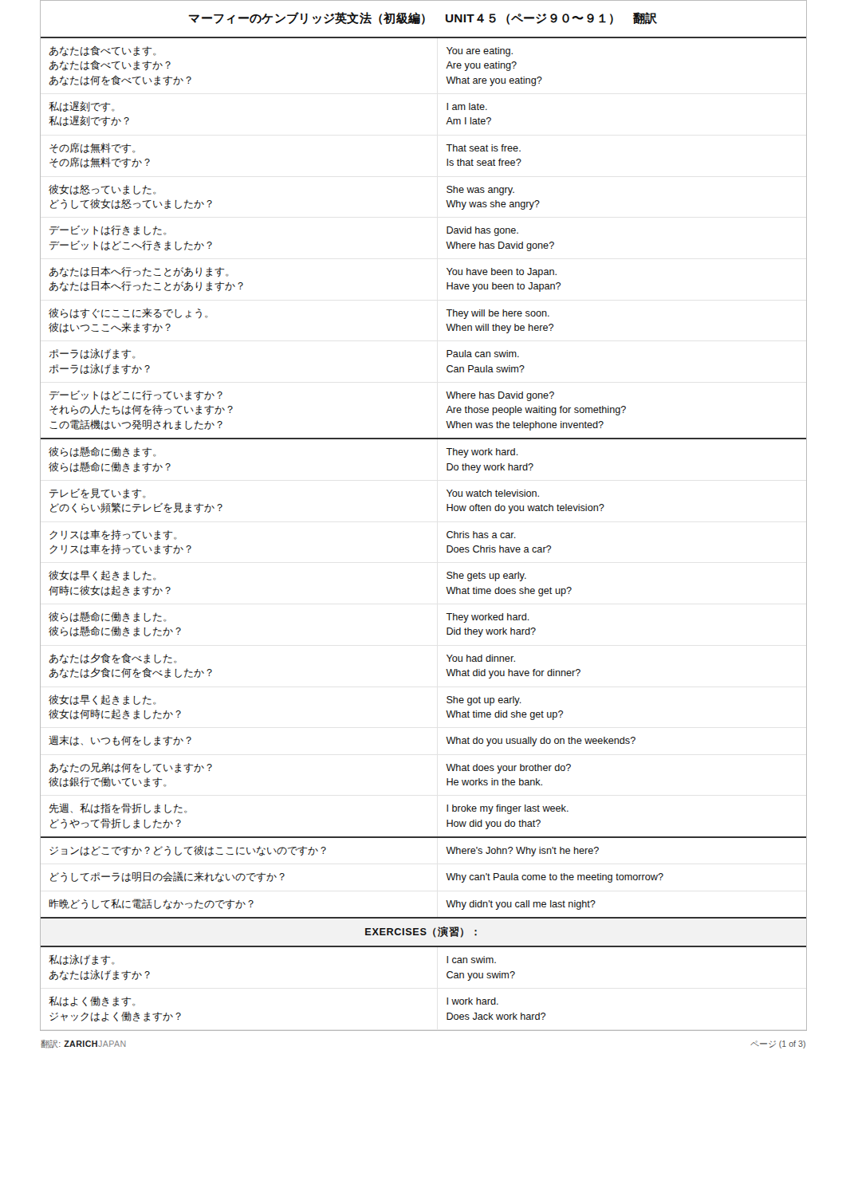マーフィーのケンブリッジ英文法（初級編）　UNIT４５（ページ９０〜９１）　翻訳
| あなたは食べています。 あなたは食べていますか？ あなたは何を食べていますか？ | You are eating. Are you eating? What are you eating? |
| 私は遅刻です。 私は遅刻ですか？ | I am late. Am I late? |
| その席は無料です。 その席は無料ですか？ | That seat is free. Is that seat free? |
| 彼女は怒っていました。 どうして彼女は怒っていましたか？ | She was angry. Why was she angry? |
| デービットは行きました。 デービットはどこへ行きましたか？ | David has gone. Where has David gone? |
| あなたは日本へ行ったことがあります。 あなたは日本へ行ったことがありますか？ | You have been to Japan. Have you been to Japan? |
| 彼らはすぐにここに来るでしょう。 彼はいつここへ来ますか？ | They will be here soon. When will they be here? |
| ポーラは泳げます。 ポーラは泳げますか？ | Paula can swim. Can Paula swim? |
| デービットはどこに行っていますか？ それらの人たちは何を待っていますか？ この電話機はいつ発明されましたか？ | Where has David gone? Are those people waiting for something? When was the telephone invented? |
| 彼らは懸命に働きます。 彼らは懸命に働きますか？ | They work hard. Do they work hard? |
| テレビを見ています。 どのくらい頻繁にテレビを見ますか？ | You watch television. How often do you watch television? |
| クリスは車を持っています。 クリスは車を持っていますか？ | Chris has a car. Does Chris have a car? |
| 彼女は早く起きました。 何時に彼女は起きますか？ | She gets up early. What time does she get up? |
| 彼らは懸命に働きました。 彼らは懸命に働きましたか？ | They worked hard. Did they work hard? |
| あなたは夕食を食べました。 あなたは夕食に何を食べましたか？ | You had dinner. What did you have for dinner? |
| 彼女は早く起きました。 彼女は何時に起きましたか？ | She got up early. What time did she get up? |
| 週末は、いつも何をしますか？ | What do you usually do on the weekends? |
| あなたの兄弟は何をしていますか？ 彼は銀行で働いています。 | What does your brother do? He works in the bank. |
| 先週、私は指を骨折しました。 どうやって骨折しましたか？ | I broke my finger last week. How did you do that? |
| ジョンはどこですか？どうして彼はここにいないのですか？ | Where's John? Why isn't he here? |
| どうしてポーラは明日の会議に来れないのですか？ | Why can't Paula come to the meeting tomorrow? |
| 昨晩どうして私に電話しなかったのですか？ | Why didn't you call me last night? |
| EXERCISES（演習）： |
| 私は泳げます。 あなたは泳げますか？ | I can swim. Can you swim? |
| 私はよく働きます。 ジャックはよく働きますか？ | I work hard. Does Jack work hard? |
翻訳: ZARICH JAPAN
ページ (1 of 3)